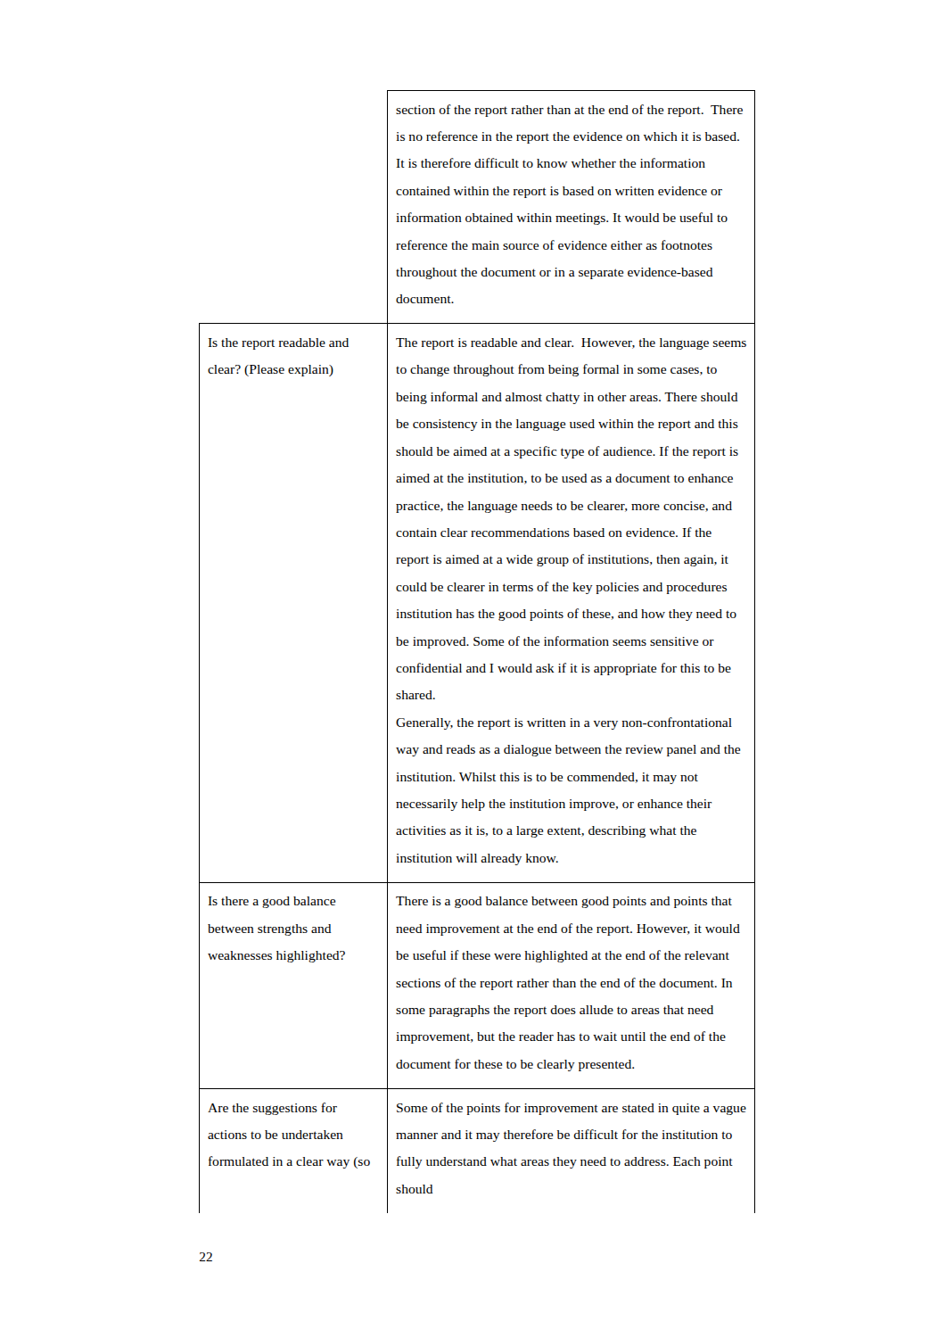| | section of the report rather than at the end of the report. There is no reference in the report the evidence on which it is based. It is therefore difficult to know whether the information contained within the report is based on written evidence or information obtained within meetings. It would be useful to reference the main source of evidence either as footnotes throughout the document or in a separate evidence-based document. |
| Is the report readable and clear? (Please explain) | The report is readable and clear. However, the language seems to change throughout from being formal in some cases, to being informal and almost chatty in other areas. There should be consistency in the language used within the report and this should be aimed at a specific type of audience. If the report is aimed at the institution, to be used as a document to enhance practice, the language needs to be clearer, more concise, and contain clear recommendations based on evidence. If the report is aimed at a wide group of institutions, then again, it could be clearer in terms of the key policies and procedures institution has the good points of these, and how they need to be improved. Some of the information seems sensitive or confidential and I would ask if it is appropriate for this to be shared. Generally, the report is written in a very non-confrontational way and reads as a dialogue between the review panel and the institution. Whilst this is to be commended, it may not necessarily help the institution improve, or enhance their activities as it is, to a large extent, describing what the institution will already know. |
| Is there a good balance between strengths and weaknesses highlighted? | There is a good balance between good points and points that need improvement at the end of the report. However, it would be useful if these were highlighted at the end of the relevant sections of the report rather than the end of the document. In some paragraphs the report does allude to areas that need improvement, but the reader has to wait until the end of the document for these to be clearly presented. |
| Are the suggestions for actions to be undertaken formulated in a clear way (so | Some of the points for improvement are stated in quite a vague manner and it may therefore be difficult for the institution to fully understand what areas they need to address. Each point should |
22